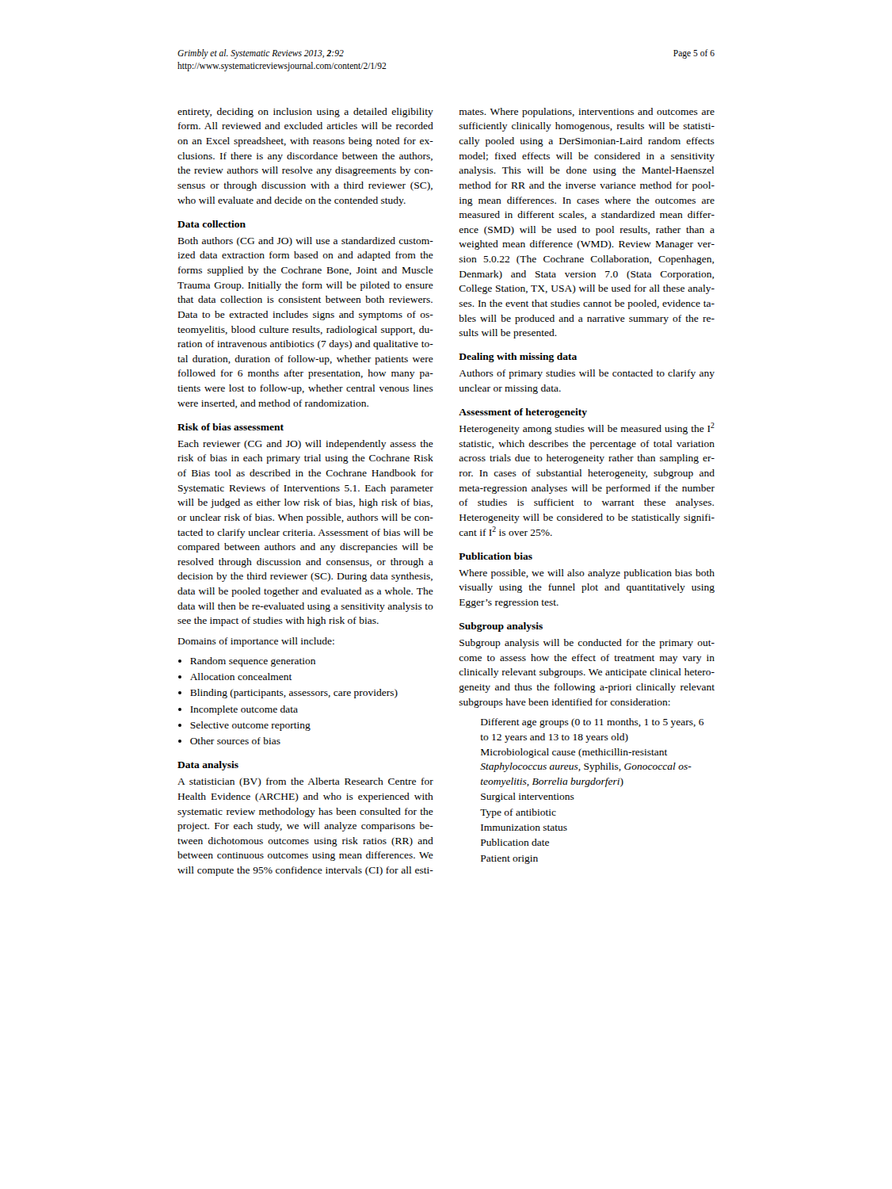Grimbly et al. Systematic Reviews 2013, 2:92 http://www.systematicreviewsjournal.com/content/2/1/92
Page 5 of 6
entirety, deciding on inclusion using a detailed eligibility form. All reviewed and excluded articles will be recorded on an Excel spreadsheet, with reasons being noted for exclusions. If there is any discordance between the authors, the review authors will resolve any disagreements by consensus or through discussion with a third reviewer (SC), who will evaluate and decide on the contended study.
Data collection
Both authors (CG and JO) will use a standardized customized data extraction form based on and adapted from the forms supplied by the Cochrane Bone, Joint and Muscle Trauma Group. Initially the form will be piloted to ensure that data collection is consistent between both reviewers. Data to be extracted includes signs and symptoms of osteomyelitis, blood culture results, radiological support, duration of intravenous antibiotics (7 days) and qualitative total duration, duration of follow-up, whether patients were followed for 6 months after presentation, how many patients were lost to follow-up, whether central venous lines were inserted, and method of randomization.
Risk of bias assessment
Each reviewer (CG and JO) will independently assess the risk of bias in each primary trial using the Cochrane Risk of Bias tool as described in the Cochrane Handbook for Systematic Reviews of Interventions 5.1. Each parameter will be judged as either low risk of bias, high risk of bias, or unclear risk of bias. When possible, authors will be contacted to clarify unclear criteria. Assessment of bias will be compared between authors and any discrepancies will be resolved through discussion and consensus, or through a decision by the third reviewer (SC). During data synthesis, data will be pooled together and evaluated as a whole. The data will then be re-evaluated using a sensitivity analysis to see the impact of studies with high risk of bias.
Domains of importance will include:
Random sequence generation
Allocation concealment
Blinding (participants, assessors, care providers)
Incomplete outcome data
Selective outcome reporting
Other sources of bias
Data analysis
A statistician (BV) from the Alberta Research Centre for Health Evidence (ARCHE) and who is experienced with systematic review methodology has been consulted for the project. For each study, we will analyze comparisons between dichotomous outcomes using risk ratios (RR) and between continuous outcomes using mean differences. We will compute the 95% confidence intervals (CI) for all estimates. Where populations, interventions and outcomes are sufficiently clinically homogenous, results will be statistically pooled using a DerSimonian-Laird random effects model; fixed effects will be considered in a sensitivity analysis. This will be done using the Mantel-Haenszel method for RR and the inverse variance method for pooling mean differences. In cases where the outcomes are measured in different scales, a standardized mean difference (SMD) will be used to pool results, rather than a weighted mean difference (WMD). Review Manager version 5.0.22 (The Cochrane Collaboration, Copenhagen, Denmark) and Stata version 7.0 (Stata Corporation, College Station, TX, USA) will be used for all these analyses. In the event that studies cannot be pooled, evidence tables will be produced and a narrative summary of the results will be presented.
Dealing with missing data
Authors of primary studies will be contacted to clarify any unclear or missing data.
Assessment of heterogeneity
Heterogeneity among studies will be measured using the I2 statistic, which describes the percentage of total variation across trials due to heterogeneity rather than sampling error. In cases of substantial heterogeneity, subgroup and meta-regression analyses will be performed if the number of studies is sufficient to warrant these analyses. Heterogeneity will be considered to be statistically significant if I2 is over 25%.
Publication bias
Where possible, we will also analyze publication bias both visually using the funnel plot and quantitatively using Egger’s regression test.
Subgroup analysis
Subgroup analysis will be conducted for the primary outcome to assess how the effect of treatment may vary in clinically relevant subgroups. We anticipate clinical heterogeneity and thus the following a-priori clinically relevant subgroups have been identified for consideration:
Different age groups (0 to 11 months, 1 to 5 years, 6 to 12 years and 13 to 18 years old)
Microbiological cause (methicillin-resistant Staphylococcus aureus, Syphilis, Gonococcal osteomyelitis, Borrelia burgdorferi)
Surgical interventions
Type of antibiotic
Immunization status
Publication date
Patient origin